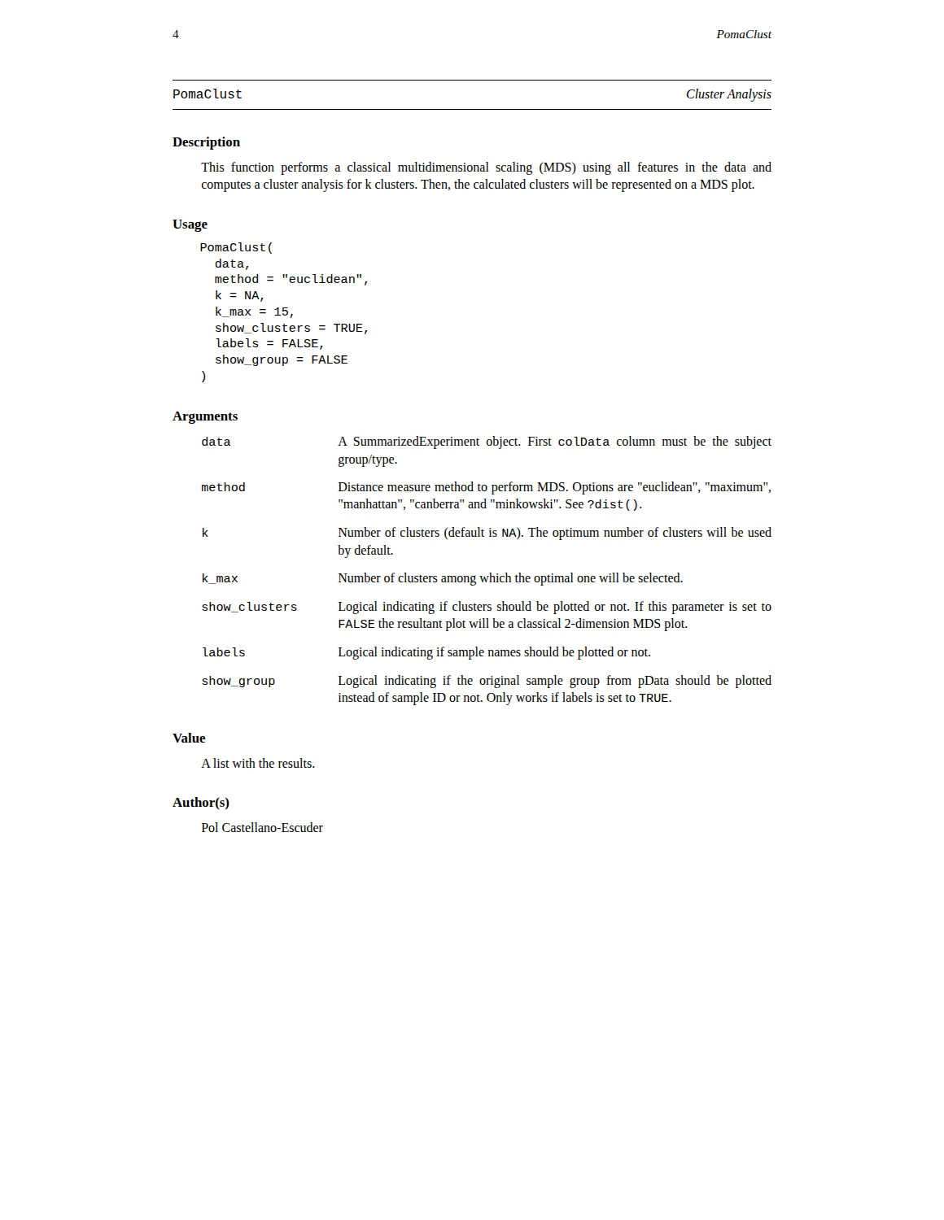4 PomaClust
PomaClust Cluster Analysis
Description
This function performs a classical multidimensional scaling (MDS) using all features in the data and computes a cluster analysis for k clusters. Then, the calculated clusters will be represented on a MDS plot.
Usage
PomaClust(
  data,
  method = "euclidean",
  k = NA,
  k_max = 15,
  show_clusters = TRUE,
  labels = FALSE,
  show_group = FALSE
)
Arguments
data
A SummarizedExperiment object. First colData column must be the subject group/type.
method
Distance measure method to perform MDS. Options are "euclidean", "maximum", "manhattan", "canberra" and "minkowski". See ?dist().
k
Number of clusters (default is NA). The optimum number of clusters will be used by default.
k_max
Number of clusters among which the optimal one will be selected.
show_clusters
Logical indicating if clusters should be plotted or not. If this parameter is set to FALSE the resultant plot will be a classical 2-dimension MDS plot.
labels
Logical indicating if sample names should be plotted or not.
show_group
Logical indicating if the original sample group from pData should be plotted instead of sample ID or not. Only works if labels is set to TRUE.
Value
A list with the results.
Author(s)
Pol Castellano-Escuder